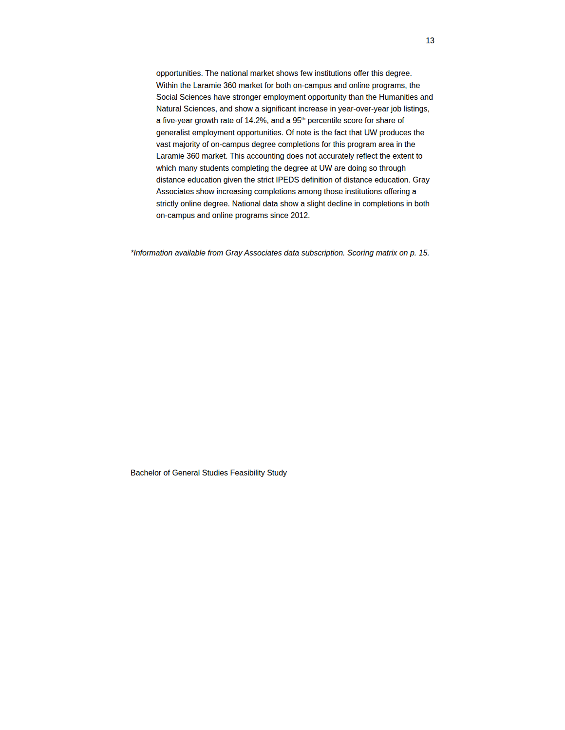13
opportunities. The national market shows few institutions offer this degree. Within the Laramie 360 market for both on-campus and online programs, the Social Sciences have stronger employment opportunity than the Humanities and Natural Sciences, and show a significant increase in year-over-year job listings, a five-year growth rate of 14.2%, and a 95th percentile score for share of generalist employment opportunities. Of note is the fact that UW produces the vast majority of on-campus degree completions for this program area in the Laramie 360 market. This accounting does not accurately reflect the extent to which many students completing the degree at UW are doing so through distance education given the strict IPEDS definition of distance education. Gray Associates show increasing completions among those institutions offering a strictly online degree. National data show a slight decline in completions in both on-campus and online programs since 2012.
*Information available from Gray Associates data subscription. Scoring matrix on p. 15.
Bachelor of General Studies Feasibility Study